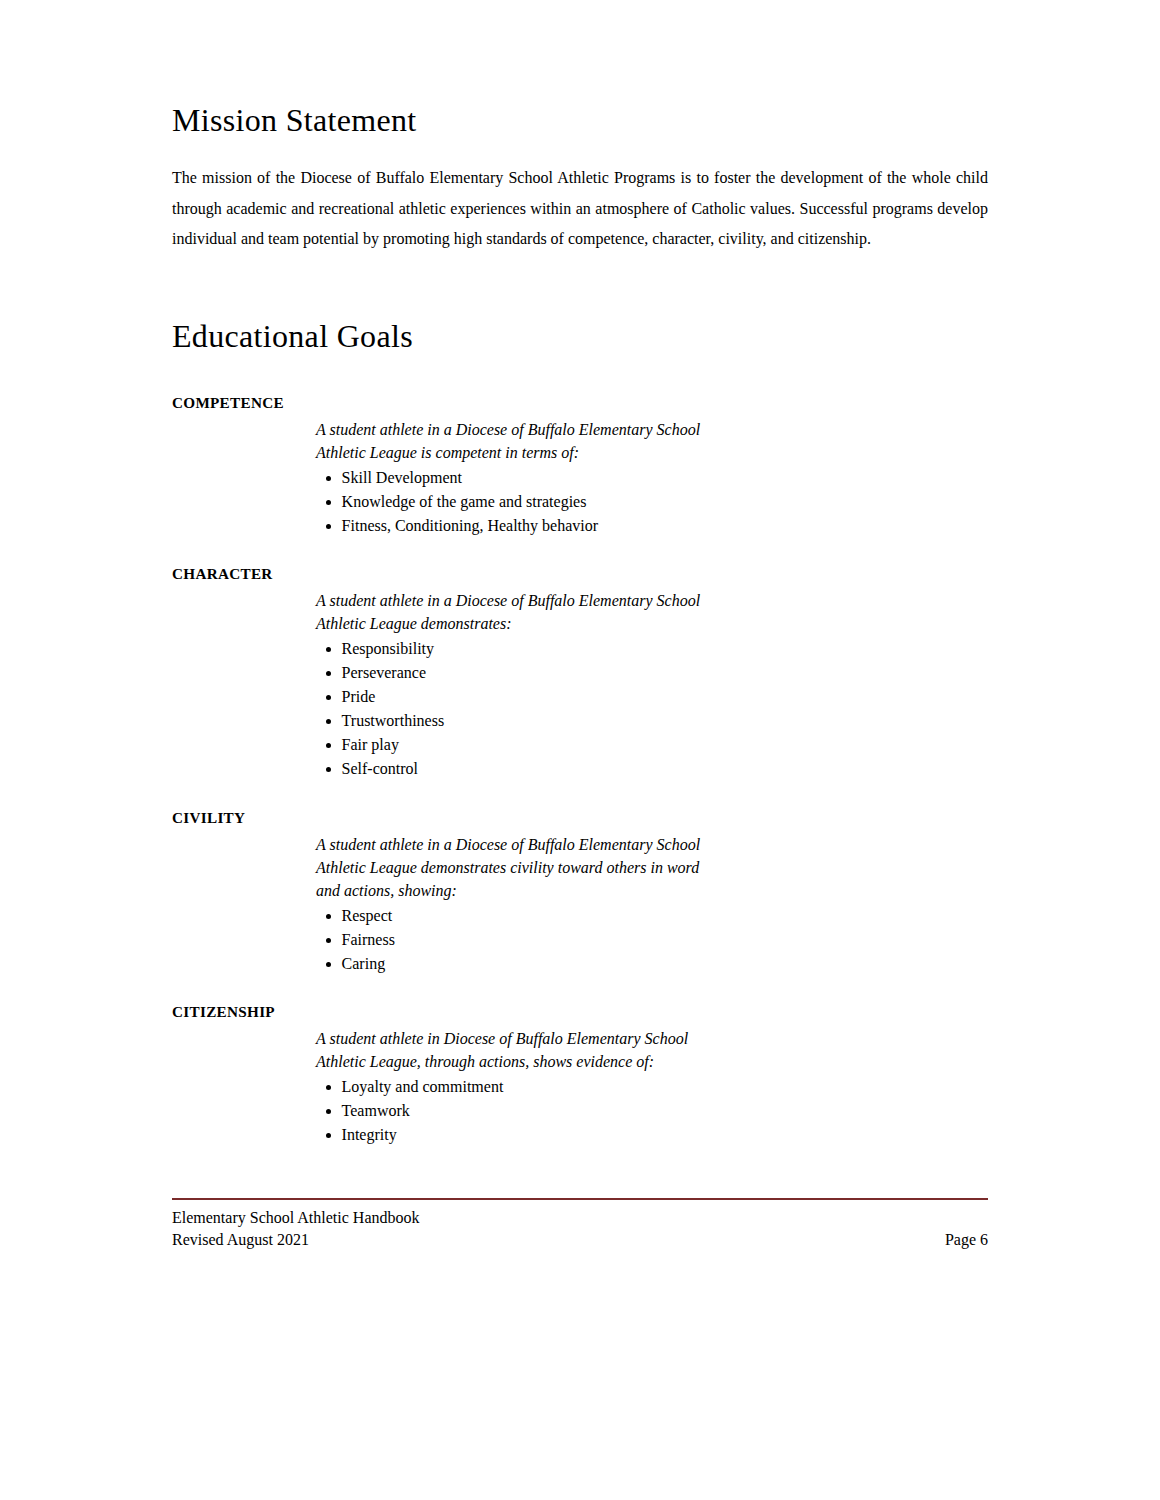Mission Statement
The mission of the Diocese of Buffalo Elementary School Athletic Programs is to foster the development of the whole child through academic and recreational athletic experiences within an atmosphere of Catholic values. Successful programs develop individual and team potential by promoting high standards of competence, character, civility, and citizenship.
Educational Goals
COMPETENCE
A student athlete in a Diocese of Buffalo Elementary School
Athletic League is competent in terms of:
Skill Development
Knowledge of the game and strategies
Fitness, Conditioning, Healthy behavior
CHARACTER
A student athlete in a Diocese of Buffalo Elementary School
Athletic League demonstrates:
Responsibility
Perseverance
Pride
Trustworthiness
Fair play
Self-control
CIVILITY
A student athlete in a Diocese of Buffalo Elementary School
Athletic League demonstrates civility toward others in word
and actions, showing:
Respect
Fairness
Caring
CITIZENSHIP
A student athlete in Diocese of Buffalo Elementary School
Athletic League, through actions, shows evidence of:
Loyalty and commitment
Teamwork
Integrity
Elementary School Athletic Handbook
Revised August 2021
Page 6